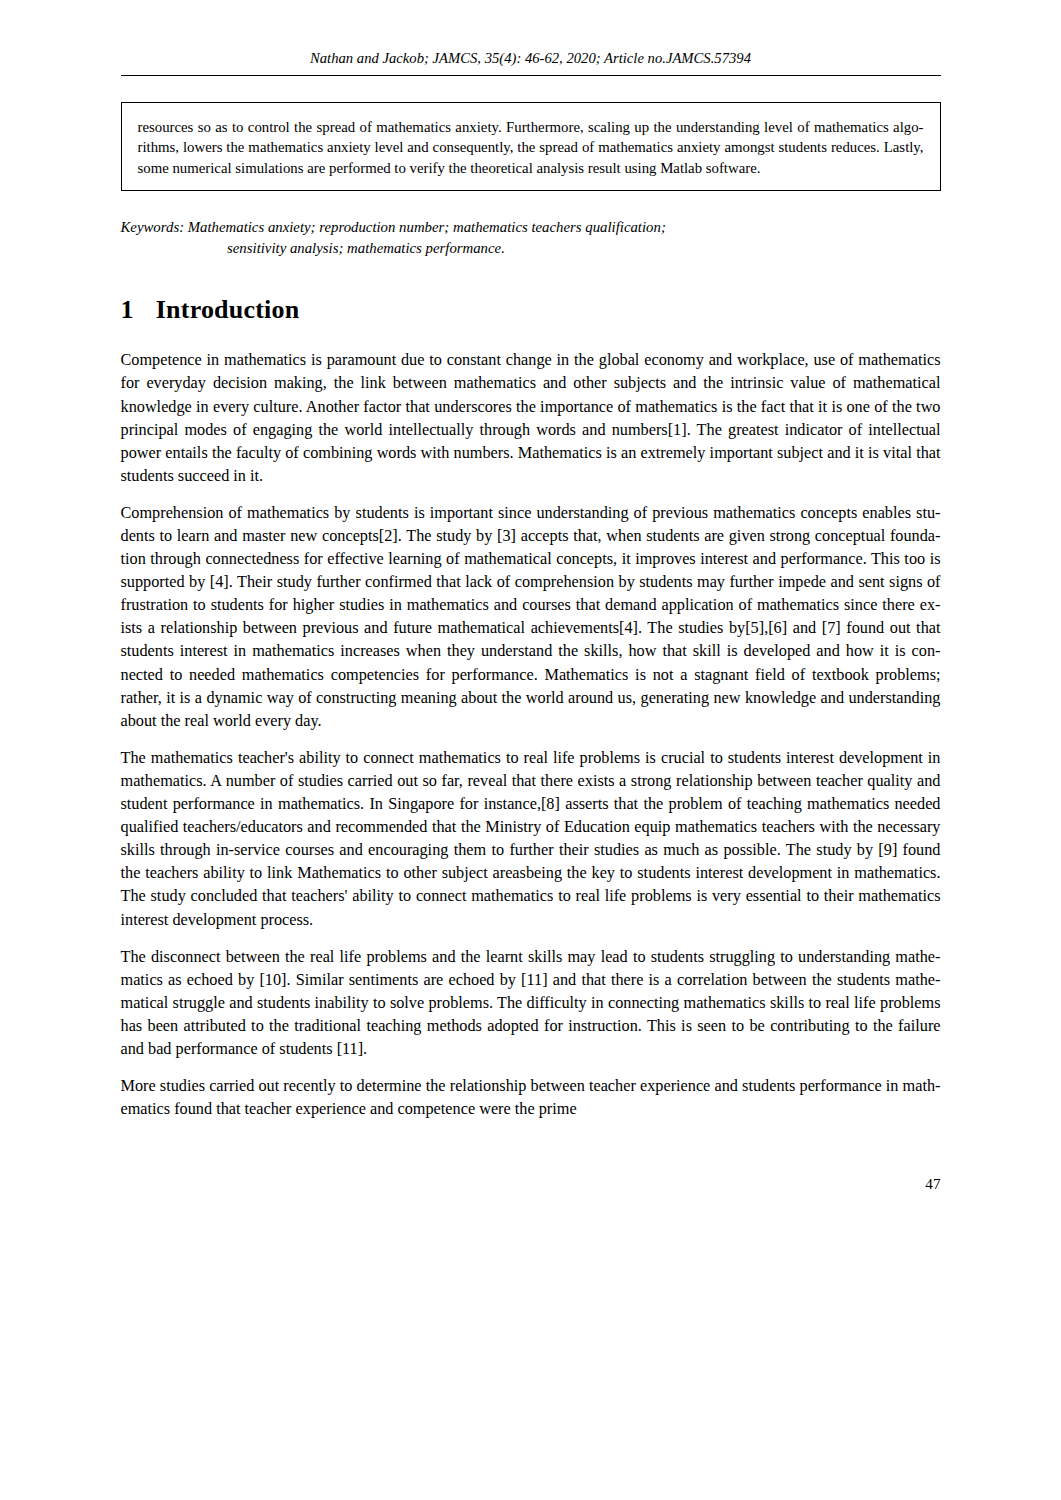Nathan and Jackob; JAMCS, 35(4): 46-62, 2020; Article no.JAMCS.57394
resources so as to control the spread of mathematics anxiety. Furthermore, scaling up the understanding level of mathematics algorithms, lowers the mathematics anxiety level and consequently, the spread of mathematics anxiety amongst students reduces. Lastly, some numerical simulations are performed to verify the theoretical analysis result using Matlab software.
Keywords: Mathematics anxiety; reproduction number; mathematics teachers qualification; sensitivity analysis; mathematics performance.
1 Introduction
Competence in mathematics is paramount due to constant change in the global economy and workplace, use of mathematics for everyday decision making, the link between mathematics and other subjects and the intrinsic value of mathematical knowledge in every culture. Another factor that underscores the importance of mathematics is the fact that it is one of the two principal modes of engaging the world intellectually through words and numbers[1]. The greatest indicator of intellectual power entails the faculty of combining words with numbers. Mathematics is an extremely important subject and it is vital that students succeed in it.
Comprehension of mathematics by students is important since understanding of previous mathematics concepts enables students to learn and master new concepts[2]. The study by [3] accepts that, when students are given strong conceptual foundation through connectedness for effective learning of mathematical concepts, it improves interest and performance. This too is supported by [4]. Their study further confirmed that lack of comprehension by students may further impede and sent signs of frustration to students for higher studies in mathematics and courses that demand application of mathematics since there exists a relationship between previous and future mathematical achievements[4]. The studies by[5],[6] and [7] found out that students interest in mathematics increases when they understand the skills, how that skill is developed and how it is connected to needed mathematics competencies for performance. Mathematics is not a stagnant field of textbook problems; rather, it is a dynamic way of constructing meaning about the world around us, generating new knowledge and understanding about the real world every day.
The mathematics teacher's ability to connect mathematics to real life problems is crucial to students interest development in mathematics. A number of studies carried out so far, reveal that there exists a strong relationship between teacher quality and student performance in mathematics. In Singapore for instance,[8] asserts that the problem of teaching mathematics needed qualified teachers/educators and recommended that the Ministry of Education equip mathematics teachers with the necessary skills through in-service courses and encouraging them to further their studies as much as possible. The study by [9] found the teachers ability to link Mathematics to other subject areasbeing the key to students interest development in mathematics. The study concluded that teachers' ability to connect mathematics to real life problems is very essential to their mathematics interest development process.
The disconnect between the real life problems and the learnt skills may lead to students struggling to understanding mathematics as echoed by [10]. Similar sentiments are echoed by [11] and that there is a correlation between the students mathematical struggle and students inability to solve problems. The difficulty in connecting mathematics skills to real life problems has been attributed to the traditional teaching methods adopted for instruction. This is seen to be contributing to the failure and bad performance of students [11].
More studies carried out recently to determine the relationship between teacher experience and students performance in mathematics found that teacher experience and competence were the prime
47